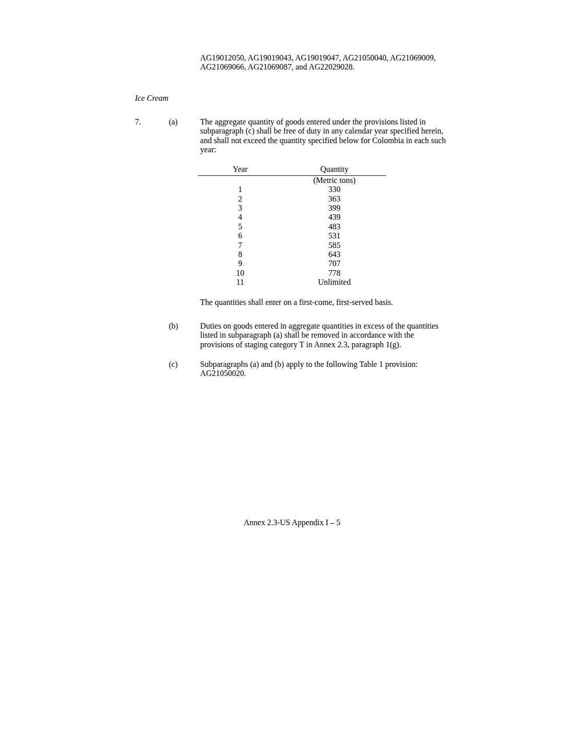AG19012050, AG19019043, AG19019047, AG21050040, AG21069009,
AG21069066, AG21069087, and AG22029028.
Ice Cream
7. (a)
The aggregate quantity of goods entered under the provisions listed in subparagraph (c) shall be free of duty in any calendar year specified herein, and shall not exceed the quantity specified below for Colombia in each such year:
| Year | Quantity |
| --- | --- |
| | (Metric tons) |
| 1 | 330 |
| 2 | 363 |
| 3 | 399 |
| 4 | 439 |
| 5 | 483 |
| 6 | 531 |
| 7 | 585 |
| 8 | 643 |
| 9 | 707 |
| 10 | 778 |
| 11 | Unlimited |
The quantities shall enter on a first-come, first-served basis.
(b)
Duties on goods entered in aggregate quantities in excess of the quantities listed in subparagraph (a) shall be removed in accordance with the provisions of staging category T in Annex 2.3, paragraph 1(g).
(c)
Subparagraphs (a) and (b) apply to the following Table 1 provision:
AG21050020.
Annex 2.3-US Appendix I – 5